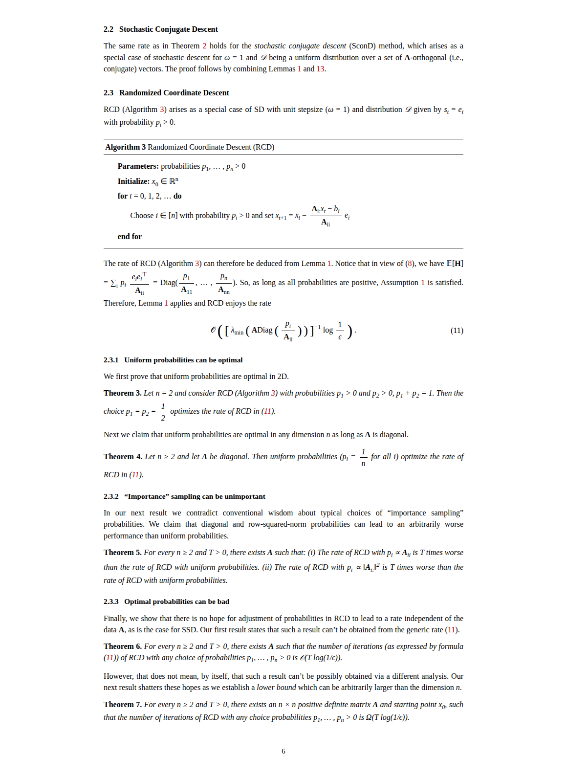2.2 Stochastic Conjugate Descent
The same rate as in Theorem 2 holds for the stochastic conjugate descent (SconD) method, which arises as a special case of stochastic descent for ω = 1 and 𝒟 being a uniform distribution over a set of A-orthogonal (i.e., conjugate) vectors. The proof follows by combining Lemmas 1 and 13.
2.3 Randomized Coordinate Descent
RCD (Algorithm 3) arises as a special case of SD with unit stepsize (ω = 1) and distribution 𝒟 given by st = ei with probability pi > 0.
Algorithm 3 Randomized Coordinate Descent (RCD)
Parameters: probabilities p 1, … , pn > 0
Initialize: x 0 ∈ ℝn
for t = 0, 1, 2, … do
Choose i ∈ [n] with probability pi > 0 and set xt+1 = xt − Ai: xt − bi Aii ei
end for
The rate of RCD (Algorithm 3) can therefore be deduced from Lemma 1. Notice that in view of (8), we have 𝔼[H] = ∑i pi ei ei⊤Aii = Diag(p 1 A 11, … , pn Ann). So, as long as all probabilities are positive, Assumption 1 is satisfied. Therefore, Lemma 1 applies and RCD enjoys the rate
𝒪 ( [ λmin ( ADiag ( pi Aii ) ) ]−1 log 1 ϵ ) . (11)
2.3.1 Uniform probabilities can be optimal
We first prove that uniform probabilities are optimal in 2D.
Theorem 3. Let n = 2 and consider RCD (Algorithm 3) with probabilities p 1 > 0 and p 2 > 0, p 1 + p 2 = 1. Then the choice p 1 = p 2 = 12 optimizes the rate of RCD in (11).
Next we claim that uniform probabilities are optimal in any dimension n as long as A is diagonal.
Theorem 4. Let n ≥ 2 and let A be diagonal. Then uniform probabilities (pi = 1 n for all i) optimize the rate of RCD in (11).
2.3.2 “Importance” sampling can be unimportant
In our next result we contradict conventional wisdom about typical choices of “importance sampling” probabilities. We claim that diagonal and row-squared-norm probabilities can lead to an arbitrarily worse performance than uniform probabilities.
Theorem 5. For every n ≥ 2 and T > 0, there exists A such that: (i) The rate of RCD with pi ∝ Aii is T times worse than the rate of RCD with uniform probabilities. (ii) The rate of RCD with pi ∝ ‖Ai:‖2 is T times worse than the rate of RCD with uniform probabilities.
2.3.3 Optimal probabilities can be bad
Finally, we show that there is no hope for adjustment of probabilities in RCD to lead to a rate independent of the data A, as is the case for SSD. Our first result states that such a result can’t be obtained from the generic rate (11).
Theorem 6. For every n ≥ 2 and T > 0, there exists A such that the number of iterations (as expressed by formula (11)) of RCD with any choice of probabilities p 1, … , pn > 0 is 𝒪(T log(1/ϵ)).
However, that does not mean, by itself, that such a result can’t be possibly obtained via a different analysis. Our next result shatters these hopes as we establish a lower bound which can be arbitrarily larger than the dimension n.
Theorem 7. For every n ≥ 2 and T > 0, there exists an n × n positive definite matrix A and starting point x 0, such that the number of iterations of RCD with any choice probabilities p 1, … , pn > 0 is Ω(T log(1/ϵ)).
6